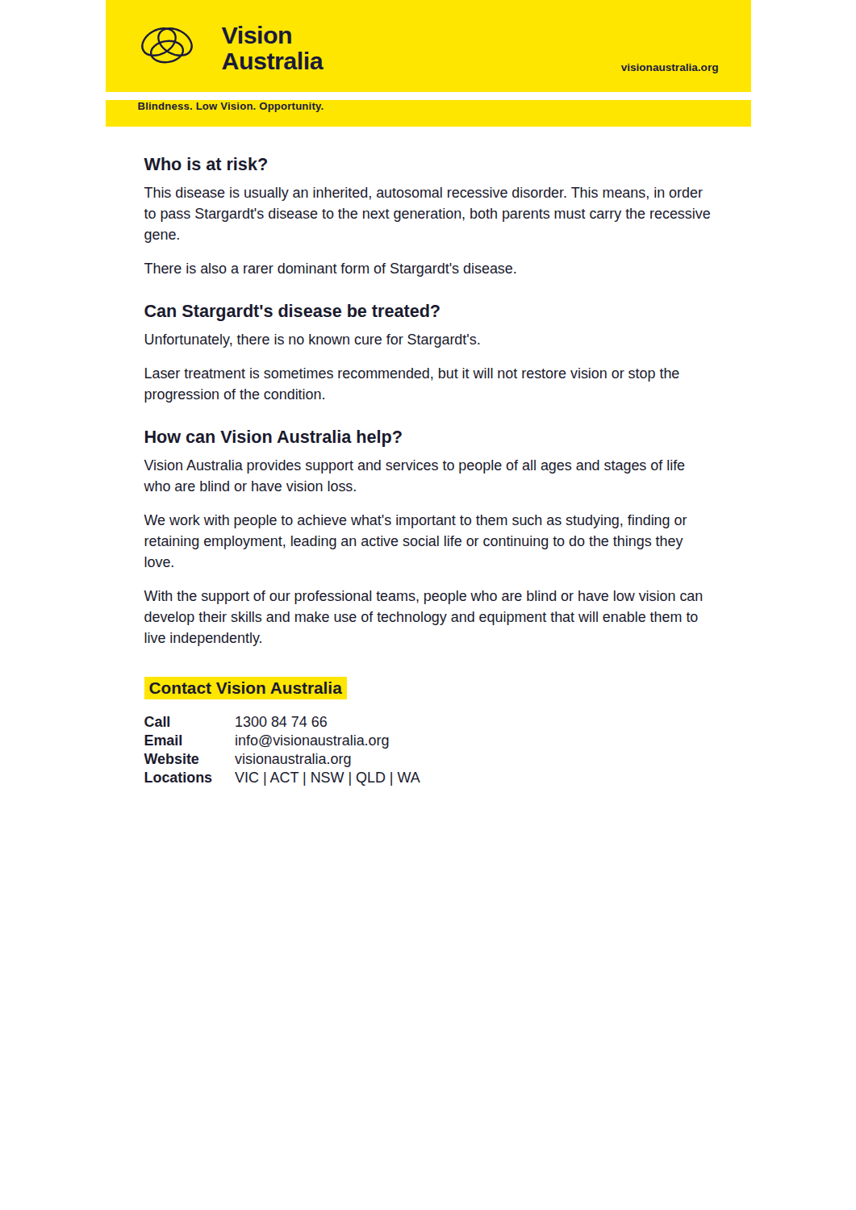Vision
Australia
visionaustralia.org
Blindness. Low Vision. Opportunity.
Who is at risk?
This disease is usually an inherited, autosomal recessive disorder. This means, in order to pass Stargardt's disease to the next generation, both parents must carry the recessive gene.
There is also a rarer dominant form of Stargardt's disease.
Can Stargardt's disease be treated?
Unfortunately, there is no known cure for Stargardt's.
Laser treatment is sometimes recommended, but it will not restore vision or stop the progression of the condition.
How can Vision Australia help?
Vision Australia provides support and services to people of all ages and stages of life who are blind or have vision loss.
We work with people to achieve what's important to them such as studying, finding or retaining employment, leading an active social life or continuing to do the things they love.
With the support of our professional teams, people who are blind or have low vision can develop their skills and make use of technology and equipment that will enable them to live independently.
Contact Vision Australia
| Call | 1300 84 74 66 |
| Email | info@visionaustralia.org |
| Website | visionaustralia.org |
| Locations | VIC / ACT / NSW / QLD / WA |